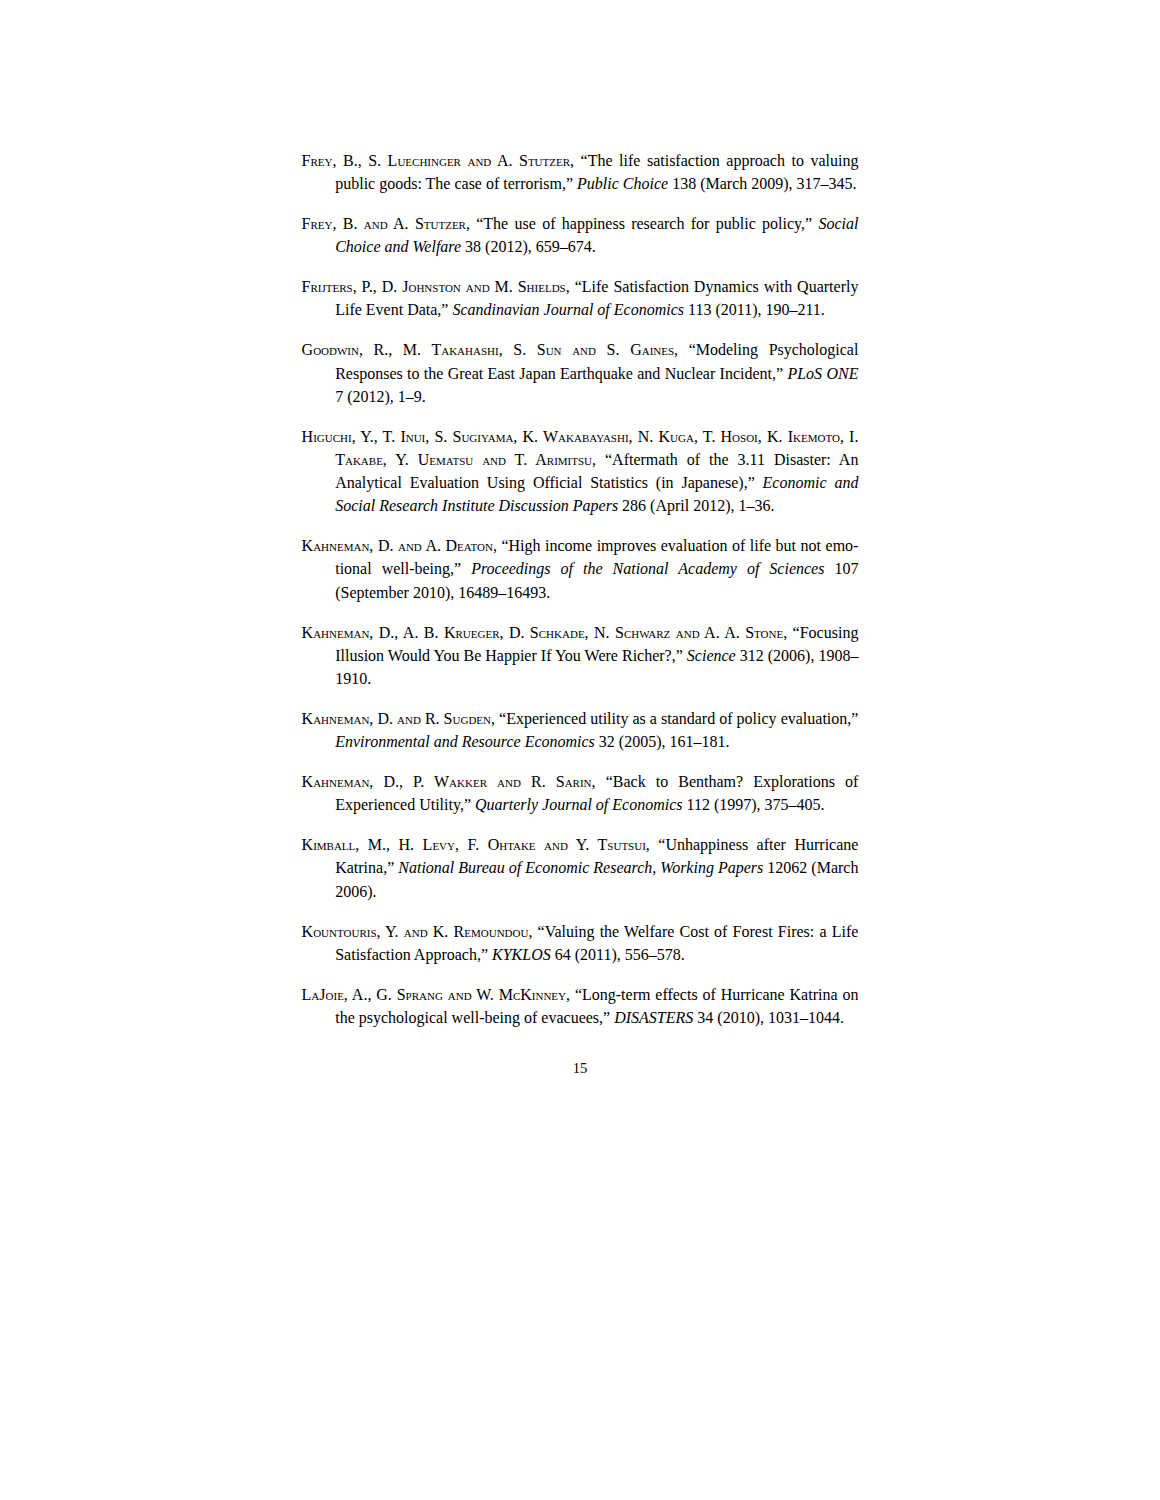Frey, B., S. Luechinger and A. Stutzer, “The life satisfaction approach to valuing public goods: The case of terrorism,” Public Choice 138 (March 2009), 317–345.
Frey, B. and A. Stutzer, “The use of happiness research for public policy,” Social Choice and Welfare 38 (2012), 659–674.
Frijters, P., D. Johnston and M. Shields, “Life Satisfaction Dynamics with Quarterly Life Event Data,” Scandinavian Journal of Economics 113 (2011), 190–211.
Goodwin, R., M. Takahashi, S. Sun and S. Gaines, “Modeling Psychological Responses to the Great East Japan Earthquake and Nuclear Incident,” PLoS ONE 7 (2012), 1–9.
Higuchi, Y., T. Inui, S. Sugiyama, K. Wakabayashi, N. Kuga, T. Hosoi, K. Ikemoto, I. Takabe, Y. Uematsu and T. Arimitsu, “Aftermath of the 3.11 Disaster: An Analytical Evaluation Using Official Statistics (in Japanese),” Economic and Social Research Institute Discussion Papers 286 (April 2012), 1–36.
Kahneman, D. and A. Deaton, “High income improves evaluation of life but not emotional well-being,” Proceedings of the National Academy of Sciences 107 (September 2010), 16489–16493.
Kahneman, D., A. B. Krueger, D. Schkade, N. Schwarz and A. A. Stone, “Focusing Illusion Would You Be Happier If You Were Richer?,” Science 312 (2006), 1908–1910.
Kahneman, D. and R. Sugden, “Experienced utility as a standard of policy evaluation,” Environmental and Resource Economics 32 (2005), 161–181.
Kahneman, D., P. Wakker and R. Sarin, “Back to Bentham? Explorations of Experienced Utility,” Quarterly Journal of Economics 112 (1997), 375–405.
Kimball, M., H. Levy, F. Ohtake and Y. Tsutsui, “Unhappiness after Hurricane Katrina,” National Bureau of Economic Research, Working Papers 12062 (March 2006).
Kountouris, Y. and K. Remoundou, “Valuing the Welfare Cost of Forest Fires: a Life Satisfaction Approach,” KYKLOS 64 (2011), 556–578.
LaJoie, A., G. Sprang and W. McKinney, “Long-term effects of Hurricane Katrina on the psychological well-being of evacuees,” DISASTERS 34 (2010), 1031–1044.
15